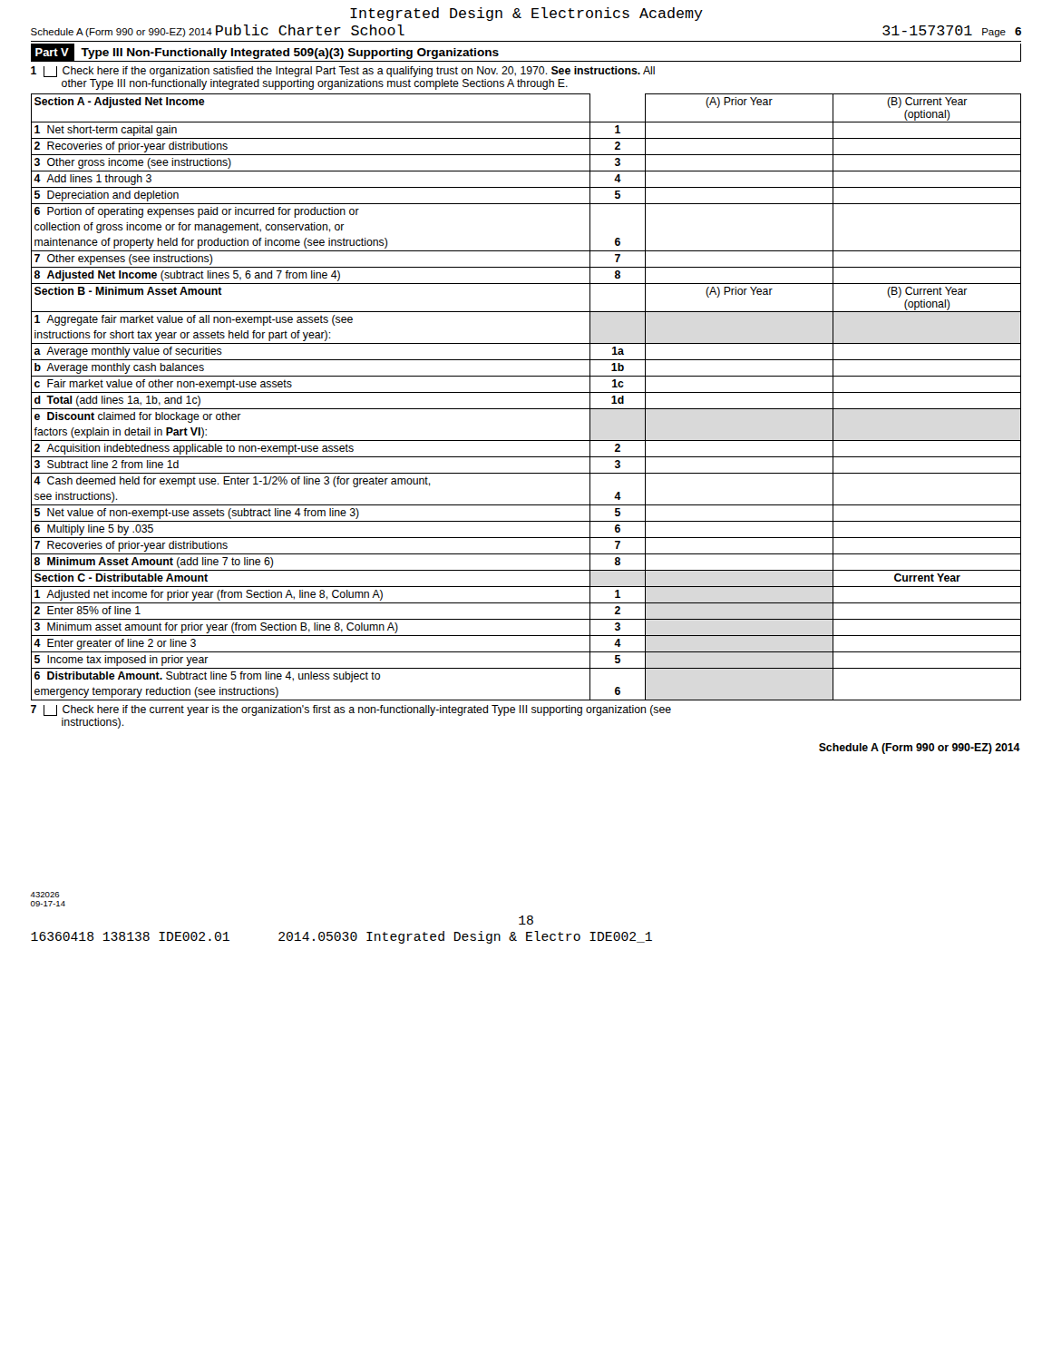Integrated Design & Electronics Academy
Schedule A (Form 990 or 990-EZ) 2014 Public Charter School
31-1573701 Page 6
Part V
Type III Non-Functionally Integrated 509(a)(3) Supporting Organizations
1
Check here if the organization satisfied the Integral Part Test as a qualifying trust on Nov. 20, 1970. See instructions. All
other Type III non-functionally integrated supporting organizations must complete Sections A through E.
| Section A - Adjusted Net Income | | (A) Prior Year | (B) Current Year (optional) |
| 1 Net short-term capital gain | 1 | | |
| 2 Recoveries of prior-year distributions | 2 | | |
| 3 Other gross income (see instructions) | 3 | | |
| 4 Add lines 1 through 3 | 4 | | |
| 5 Depreciation and depletion | 5 | | |
| 6 Portion of operating expenses paid or incurred for production or | | | |
| collection of gross income or for management, conservation, or | | | |
| maintenance of property held for production of income (see instructions) | 6 | | |
| 7 Other expenses (see instructions) | 7 | | |
| 8 Adjusted Net Income (subtract lines 5, 6 and 7 from line 4) | 8 | | |
| Section B - Minimum Asset Amount | | (A) Prior Year | (B) Current Year (optional) |
| 1 Aggregate fair market value of all non-exempt-use assets (see | | | |
| instructions for short tax year or assets held for part of year): | | | |
| a Average monthly value of securities | 1a | | |
| b Average monthly cash balances | 1b | | |
| c Fair market value of other non-exempt-use assets | 1c | | |
| d Total (add lines 1a, 1b, and 1c) | 1d | | |
| e Discount claimed for blockage or other | | | |
| factors (explain in detail in Part VI ): | | | |
| 2 Acquisition indebtedness applicable to non-exempt-use assets | 2 | | |
| 3 Subtract line 2 from line 1d | 3 | | |
| 4 Cash deemed held for exempt use. Enter 1-1/2% of line 3 (for greater amount, | | | |
| see instructions). | 4 | | |
| 5 Net value of non-exempt-use assets (subtract line 4 from line 3) | 5 | | |
| 6 Multiply line 5 by .035 | 6 | | |
| 7 Recoveries of prior-year distributions | 7 | | |
| 8 Minimum Asset Amount (add line 7 to line 6) | 8 | | |
| Section C - Distributable Amount | | | Current Year |
| 1 Adjusted net income for prior year (from Section A, line 8, Column A) | 1 | | |
| 2 Enter 85% of line 1 | 2 | | |
| 3 Minimum asset amount for prior year (from Section B, line 8, Column A) | 3 | | |
| 4 Enter greater of line 2 or line 3 | 4 | | |
| 5 Income tax imposed in prior year | 5 | | |
| 6 Distributable Amount. Subtract line 5 from line 4, unless subject to | | | |
| emergency temporary reduction (see instructions) | 6 | | |
7
Check here if the current year is the organization's first as a non-functionally-integrated Type III supporting organization (see
instructions).
Schedule A (Form 990 or 990-EZ) 2014
432026
09-17-14
18
16360418 138138 IDE002.01 2014.05030 Integrated Design & Electro IDE002_1